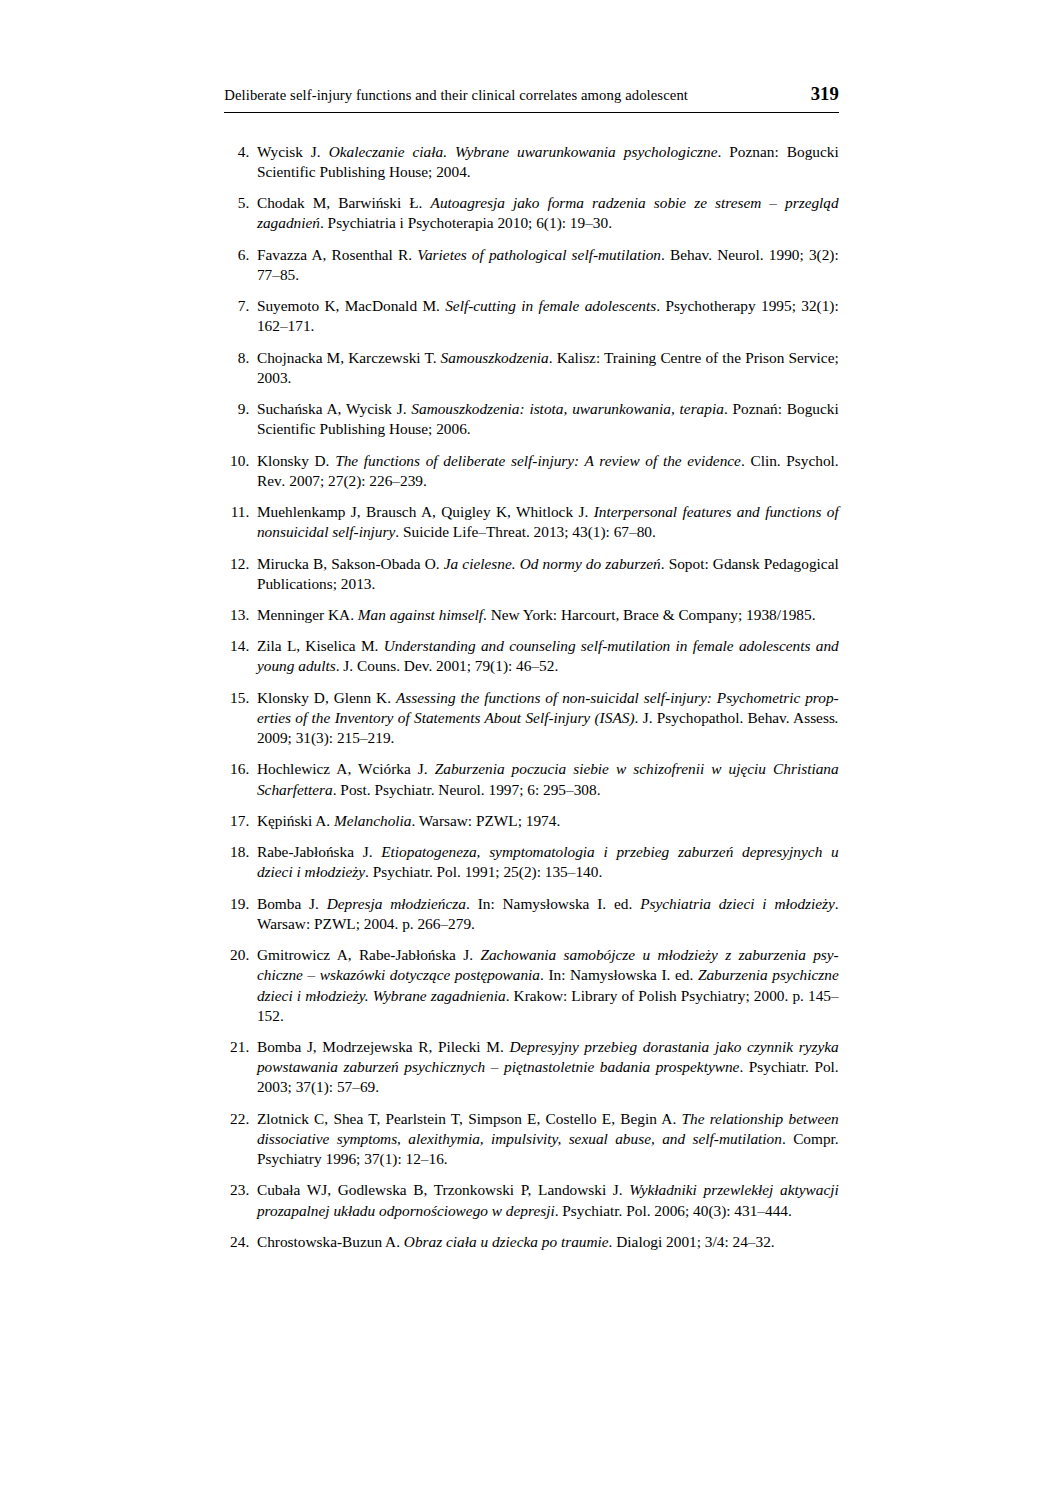Deliberate self-injury functions and their clinical correlates among adolescent
319
Wycisk J. Okaleczanie ciała. Wybrane uwarunkowania psychologiczne. Poznan: Bogucki Scientific Publishing House; 2004.
Chodak M, Barwiński Ł. Autoagresja jako forma radzenia sobie ze stresem – przegląd zagadnień. Psychiatria i Psychoterapia 2010; 6(1): 19–30.
Favazza A, Rosenthal R. Varietes of pathological self-mutilation. Behav. Neurol. 1990; 3(2): 77–85.
Suyemoto K, MacDonald M. Self-cutting in female adolescents. Psychotherapy 1995; 32(1): 162–171.
Chojnacka M, Karczewski T. Samouszkodzenia. Kalisz: Training Centre of the Prison Service; 2003.
Suchańska A, Wycisk J. Samouszkodzenia: istota, uwarunkowania, terapia. Poznań: Bogucki Scientific Publishing House; 2006.
Klonsky D. The functions of deliberate self-injury: A review of the evidence. Clin. Psychol. Rev. 2007; 27(2): 226–239.
Muehlenkamp J, Brausch A, Quigley K, Whitlock J. Interpersonal features and functions of nonsuicidal self-injury. Suicide Life–Threat. 2013; 43(1): 67–80.
Mirucka B, Sakson-Obada O. Ja cielesne. Od normy do zaburzeń. Sopot: Gdansk Pedagogical Publications; 2013.
Menninger KA. Man against himself. New York: Harcourt, Brace & Company; 1938/1985.
Zila L, Kiselica M. Understanding and counseling self-mutilation in female adolescents and young adults. J. Couns. Dev. 2001; 79(1): 46–52.
Klonsky D, Glenn K. Assessing the functions of non-suicidal self-injury: Psychometric properties of the Inventory of Statements About Self-injury (ISAS). J. Psychopathol. Behav. Assess. 2009; 31(3): 215–219.
Hochlewicz A, Wciórka J. Zaburzenia poczucia siebie w schizofrenii w ujęciu Christiana Scharfettera. Post. Psychiatr. Neurol. 1997; 6: 295–308.
Kępiński A. Melancholia. Warsaw: PZWL; 1974.
Rabe-Jabłońska J. Etiopatogeneza, symptomatologia i przebieg zaburzeń depresyjnych u dzieci i młodzieży. Psychiatr. Pol. 1991; 25(2): 135–140.
Bomba J. Depresja młodzieńcza. In: Namysłowska I. ed. Psychiatria dzieci i młodzieży. Warsaw: PZWL; 2004. p. 266–279.
Gmitrowicz A, Rabe-Jabłońska J. Zachowania samobójcze u młodzieży z zaburzenia psychiczne – wskazówki dotyczące postępowania. In: Namysłowska I. ed. Zaburzenia psychiczne dzieci i młodzieży. Wybrane zagadnienia. Krakow: Library of Polish Psychiatry; 2000. p. 145–152.
Bomba J, Modrzejewska R, Pilecki M. Depresyjny przebieg dorastania jako czynnik ryzyka powstawania zaburzeń psychicznych – piętnastoletnie badania prospektywne. Psychiatr. Pol. 2003; 37(1): 57–69.
Zlotnick C, Shea T, Pearlstein T, Simpson E, Costello E, Begin A. The relationship between dissociative symptoms, alexithymia, impulsivity, sexual abuse, and self-mutilation. Compr. Psychiatry 1996; 37(1): 12–16.
Cubała WJ, Godlewska B, Trzonkowski P, Landowski J. Wykładniki przewlekłej aktywacji prozapalnej układu odpornościowego w depresji. Psychiatr. Pol. 2006; 40(3): 431–444.
Chrostowska-Buzun A. Obraz ciała u dziecka po traumie. Dialogi 2001; 3/4: 24–32.